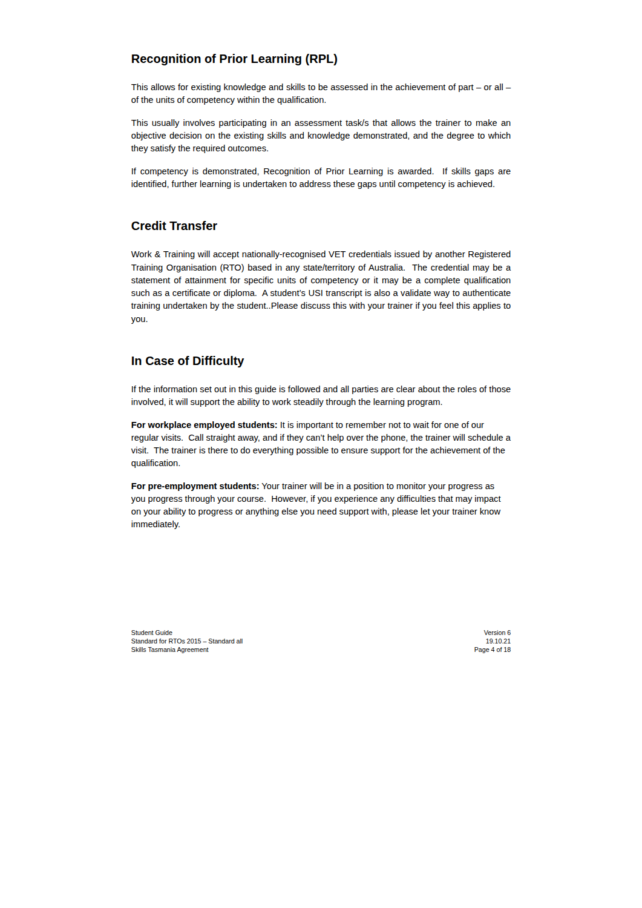Recognition of Prior Learning (RPL)
This allows for existing knowledge and skills to be assessed in the achievement of part – or all – of the units of competency within the qualification.
This usually involves participating in an assessment task/s that allows the trainer to make an objective decision on the existing skills and knowledge demonstrated, and the degree to which they satisfy the required outcomes.
If competency is demonstrated, Recognition of Prior Learning is awarded. If skills gaps are identified, further learning is undertaken to address these gaps until competency is achieved.
Credit Transfer
Work & Training will accept nationally-recognised VET credentials issued by another Registered Training Organisation (RTO) based in any state/territory of Australia. The credential may be a statement of attainment for specific units of competency or it may be a complete qualification such as a certificate or diploma. A student’s USI transcript is also a validate way to authenticate training undertaken by the student..Please discuss this with your trainer if you feel this applies to you.
In Case of Difficulty
If the information set out in this guide is followed and all parties are clear about the roles of those involved, it will support the ability to work steadily through the learning program.
For workplace employed students: It is important to remember not to wait for one of our regular visits. Call straight away, and if they can’t help over the phone, the trainer will schedule a visit. The trainer is there to do everything possible to ensure support for the achievement of the qualification.
For pre-employment students: Your trainer will be in a position to monitor your progress as you progress through your course. However, if you experience any difficulties that may impact on your ability to progress or anything else you need support with, please let your trainer know immediately.
Student Guide
Standard for RTOs 2015 – Standard all
Skills Tasmania Agreement
Version 6
19.10.21
Page 4 of 18